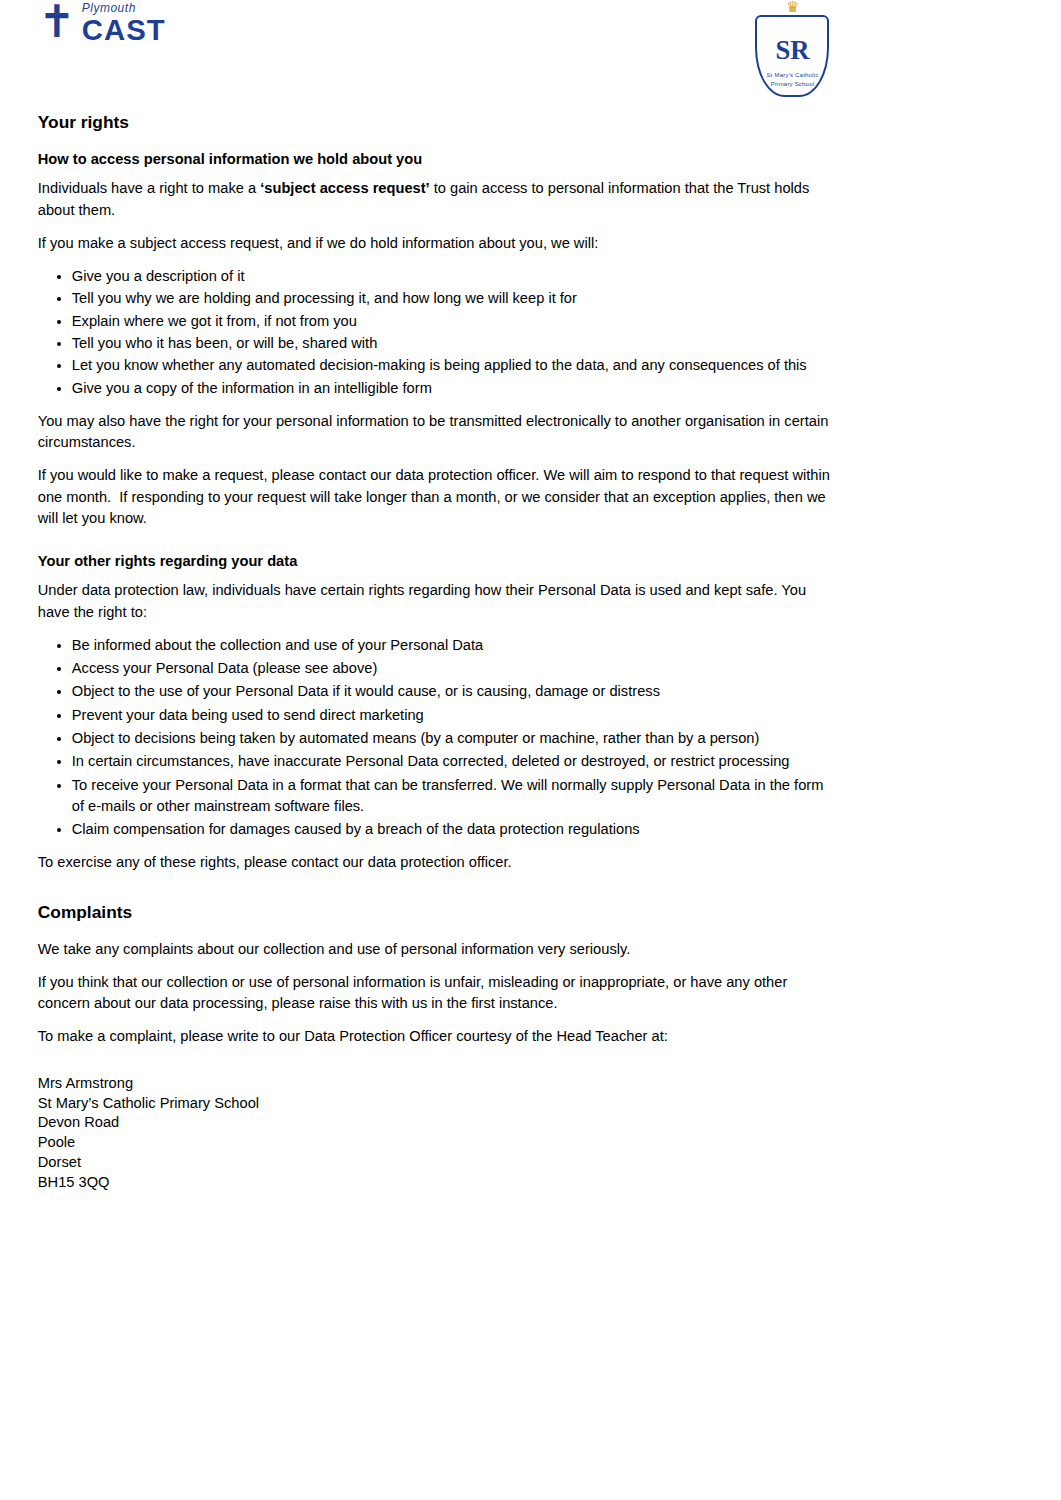✝ Plymouth
CAST
♛
SR
St Mary's Catholic Primary School
Your rights
How to access personal information we hold about you
Individuals have a right to make a ‘subject access request’ to gain access to personal information that the Trust holds about them.
If you make a subject access request, and if we do hold information about you, we will:
Give you a description of it
Tell you why we are holding and processing it, and how long we will keep it for
Explain where we got it from, if not from you
Tell you who it has been, or will be, shared with
Let you know whether any automated decision-making is being applied to the data, and any consequences of this
Give you a copy of the information in an intelligible form
You may also have the right for your personal information to be transmitted electronically to another organisation in certain circumstances.
If you would like to make a request, please contact our data protection officer. We will aim to respond to that request within one month. If responding to your request will take longer than a month, or we consider that an exception applies, then we will let you know.
Your other rights regarding your data
Under data protection law, individuals have certain rights regarding how their Personal Data is used and kept safe. You have the right to:
Be informed about the collection and use of your Personal Data
Access your Personal Data (please see above)
Object to the use of your Personal Data if it would cause, or is causing, damage or distress
Prevent your data being used to send direct marketing
Object to decisions being taken by automated means (by a computer or machine, rather than by a person)
In certain circumstances, have inaccurate Personal Data corrected, deleted or destroyed, or restrict processing
To receive your Personal Data in a format that can be transferred. We will normally supply Personal Data in the form of e-mails or other mainstream software files.
Claim compensation for damages caused by a breach of the data protection regulations
To exercise any of these rights, please contact our data protection officer.
Complaints
We take any complaints about our collection and use of personal information very seriously.
If you think that our collection or use of personal information is unfair, misleading or inappropriate, or have any other concern about our data processing, please raise this with us in the first instance.
To make a complaint, please write to our Data Protection Officer courtesy of the Head Teacher at:
Mrs Armstrong
St Mary’s Catholic Primary School
Devon Road
Poole
Dorset
BH15 3QQ